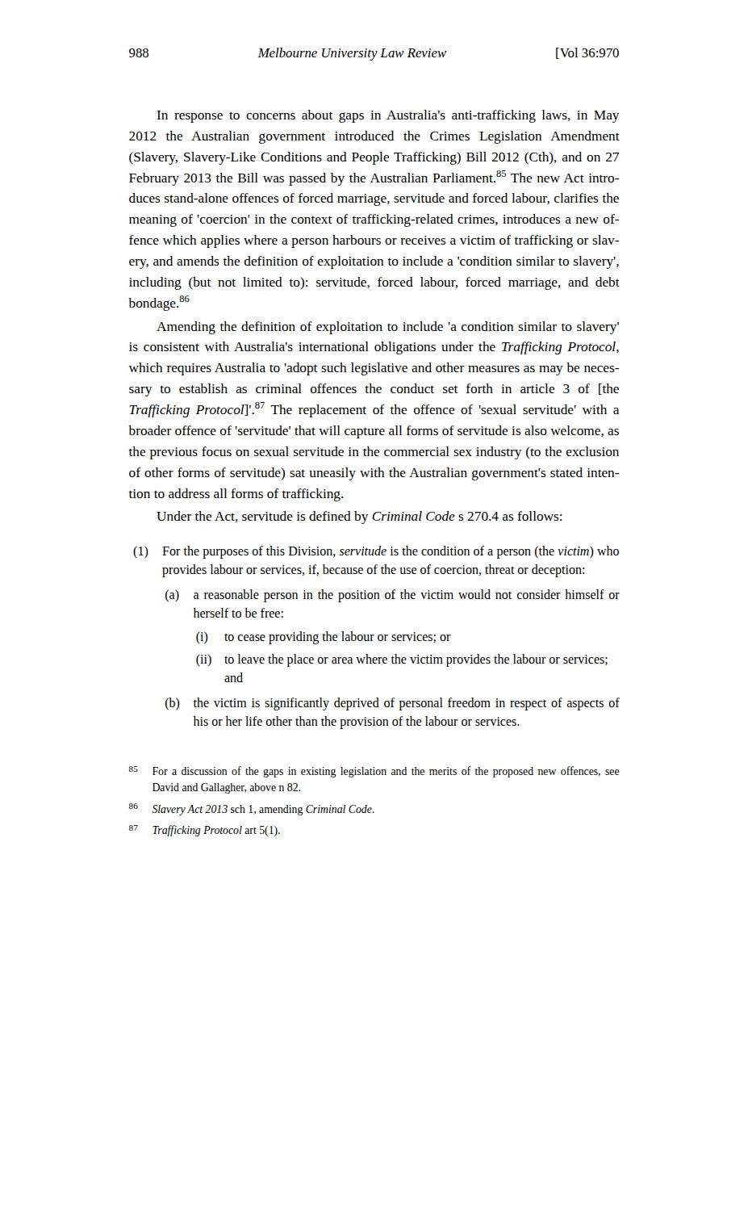988 Melbourne University Law Review [Vol 36:970
In response to concerns about gaps in Australia's anti-trafficking laws, in May 2012 the Australian government introduced the Crimes Legislation Amendment (Slavery, Slavery-Like Conditions and People Trafficking) Bill 2012 (Cth), and on 27 February 2013 the Bill was passed by the Australian Parliament.85 The new Act introduces stand-alone offences of forced marriage, servitude and forced labour, clarifies the meaning of 'coercion' in the context of trafficking-related crimes, introduces a new offence which applies where a person harbours or receives a victim of trafficking or slavery, and amends the definition of exploitation to include a 'condition similar to slavery', including (but not limited to): servitude, forced labour, forced marriage, and debt bondage.86
Amending the definition of exploitation to include 'a condition similar to slavery' is consistent with Australia's international obligations under the Trafficking Protocol, which requires Australia to 'adopt such legislative and other measures as may be necessary to establish as criminal offences the conduct set forth in article 3 of [the Trafficking Protocol]'.87 The replacement of the offence of 'sexual servitude' with a broader offence of 'servitude' that will capture all forms of servitude is also welcome, as the previous focus on sexual servitude in the commercial sex industry (to the exclusion of other forms of servitude) sat uneasily with the Australian government's stated intention to address all forms of trafficking.
Under the Act, servitude is defined by Criminal Code s 270.4 as follows:
(1) For the purposes of this Division, servitude is the condition of a person (the victim) who provides labour or services, if, because of the use of coercion, threat or deception:
(a) a reasonable person in the position of the victim would not consider himself or herself to be free:
(i) to cease providing the labour or services; or
(ii) to leave the place or area where the victim provides the labour or services; and
(b) the victim is significantly deprived of personal freedom in respect of aspects of his or her life other than the provision of the labour or services.
85 For a discussion of the gaps in existing legislation and the merits of the proposed new offences, see David and Gallagher, above n 82.
86 Slavery Act 2013 sch 1, amending Criminal Code.
87 Trafficking Protocol art 5(1).